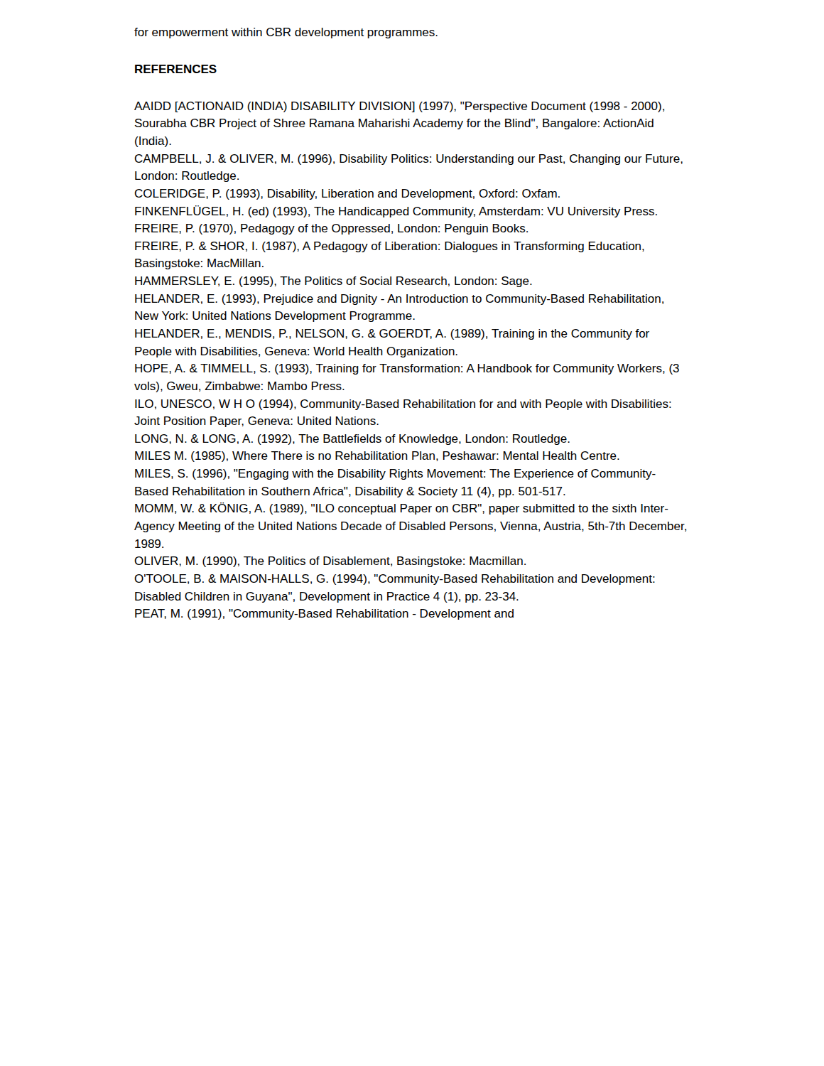for empowerment within CBR development programmes.
REFERENCES
AAIDD [ACTIONAID (INDIA) DISABILITY DIVISION] (1997), "Perspective Document (1998 - 2000), Sourabha CBR Project of Shree Ramana Maharishi Academy for the Blind", Bangalore: ActionAid (India).
CAMPBELL, J. & OLIVER, M. (1996), Disability Politics: Understanding our Past, Changing our Future, London: Routledge.
COLERIDGE, P. (1993), Disability, Liberation and Development, Oxford: Oxfam.
FINKENFLÜGEL, H. (ed) (1993), The Handicapped Community, Amsterdam: VU University Press.
FREIRE, P. (1970), Pedagogy of the Oppressed, London: Penguin Books.
FREIRE, P. & SHOR, I. (1987), A Pedagogy of Liberation: Dialogues in Transforming Education, Basingstoke: MacMillan.
HAMMERSLEY, E. (1995), The Politics of Social Research, London: Sage.
HELANDER, E. (1993), Prejudice and Dignity - An Introduction to Community-Based Rehabilitation, New York: United Nations Development Programme.
HELANDER, E., MENDIS, P., NELSON, G. & GOERDT, A. (1989), Training in the Community for People with Disabilities, Geneva: World Health Organization.
HOPE, A. & TIMMELL, S. (1993), Training for Transformation: A Handbook for Community Workers, (3 vols), Gweu, Zimbabwe: Mambo Press.
ILO, UNESCO, W H O (1994), Community-Based Rehabilitation for and with People with Disabilities: Joint Position Paper, Geneva: United Nations.
LONG, N. & LONG, A. (1992), The Battlefields of Knowledge, London: Routledge.
MILES M. (1985), Where There is no Rehabilitation Plan, Peshawar: Mental Health Centre.
MILES, S. (1996), "Engaging with the Disability Rights Movement: The Experience of Community-Based Rehabilitation in Southern Africa", Disability & Society 11 (4), pp. 501-517.
MOMM, W. & KÖNIG, A. (1989), "ILO conceptual Paper on CBR", paper submitted to the sixth Inter-Agency Meeting of the United Nations Decade of Disabled Persons, Vienna, Austria, 5th-7th December, 1989.
OLIVER, M. (1990), The Politics of Disablement, Basingstoke: Macmillan.
O'TOOLE, B. & MAISON-HALLS, G. (1994), "Community-Based Rehabilitation and Development: Disabled Children in Guyana", Development in Practice 4 (1), pp. 23-34.
PEAT, M. (1991), "Community-Based Rehabilitation - Development and